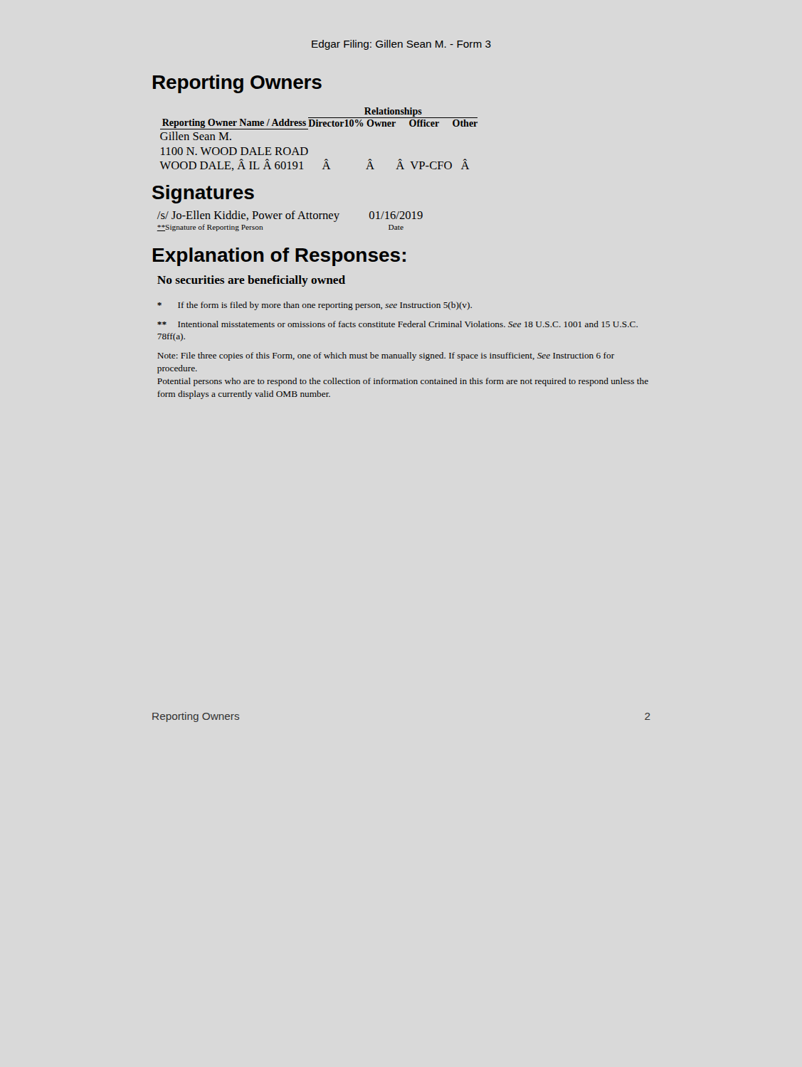Edgar Filing: Gillen Sean M. - Form 3
Reporting Owners
| Reporting Owner Name / Address | Relationships |
| Director | 10% Owner | Officer | Other |
| Gillen Sean M. 1100 N. WOOD DALE ROAD WOOD DALE, Â IL Â 60191 | Â | Â | Â VP-CFO | Â |
Signatures
| /s/ Jo-Ellen Kiddie, Power of Attorney | 01/16/2019 |
| ** Signature of Reporting Person | Date |
Explanation of Responses:
No securities are beneficially owned
*If the form is filed by more than one reporting person, see Instruction 5(b)(v).
**Intentional misstatements or omissions of facts constitute Federal Criminal Violations. See 18 U.S.C. 1001 and 15 U.S.C. 78ff(a).
Note: File three copies of this Form, one of which must be manually signed. If space is insufficient, See Instruction 6 for procedure.
Potential persons who are to respond to the collection of information contained in this form are not required to respond unless the form displays a currently valid OMB number.
Reporting Owners 2